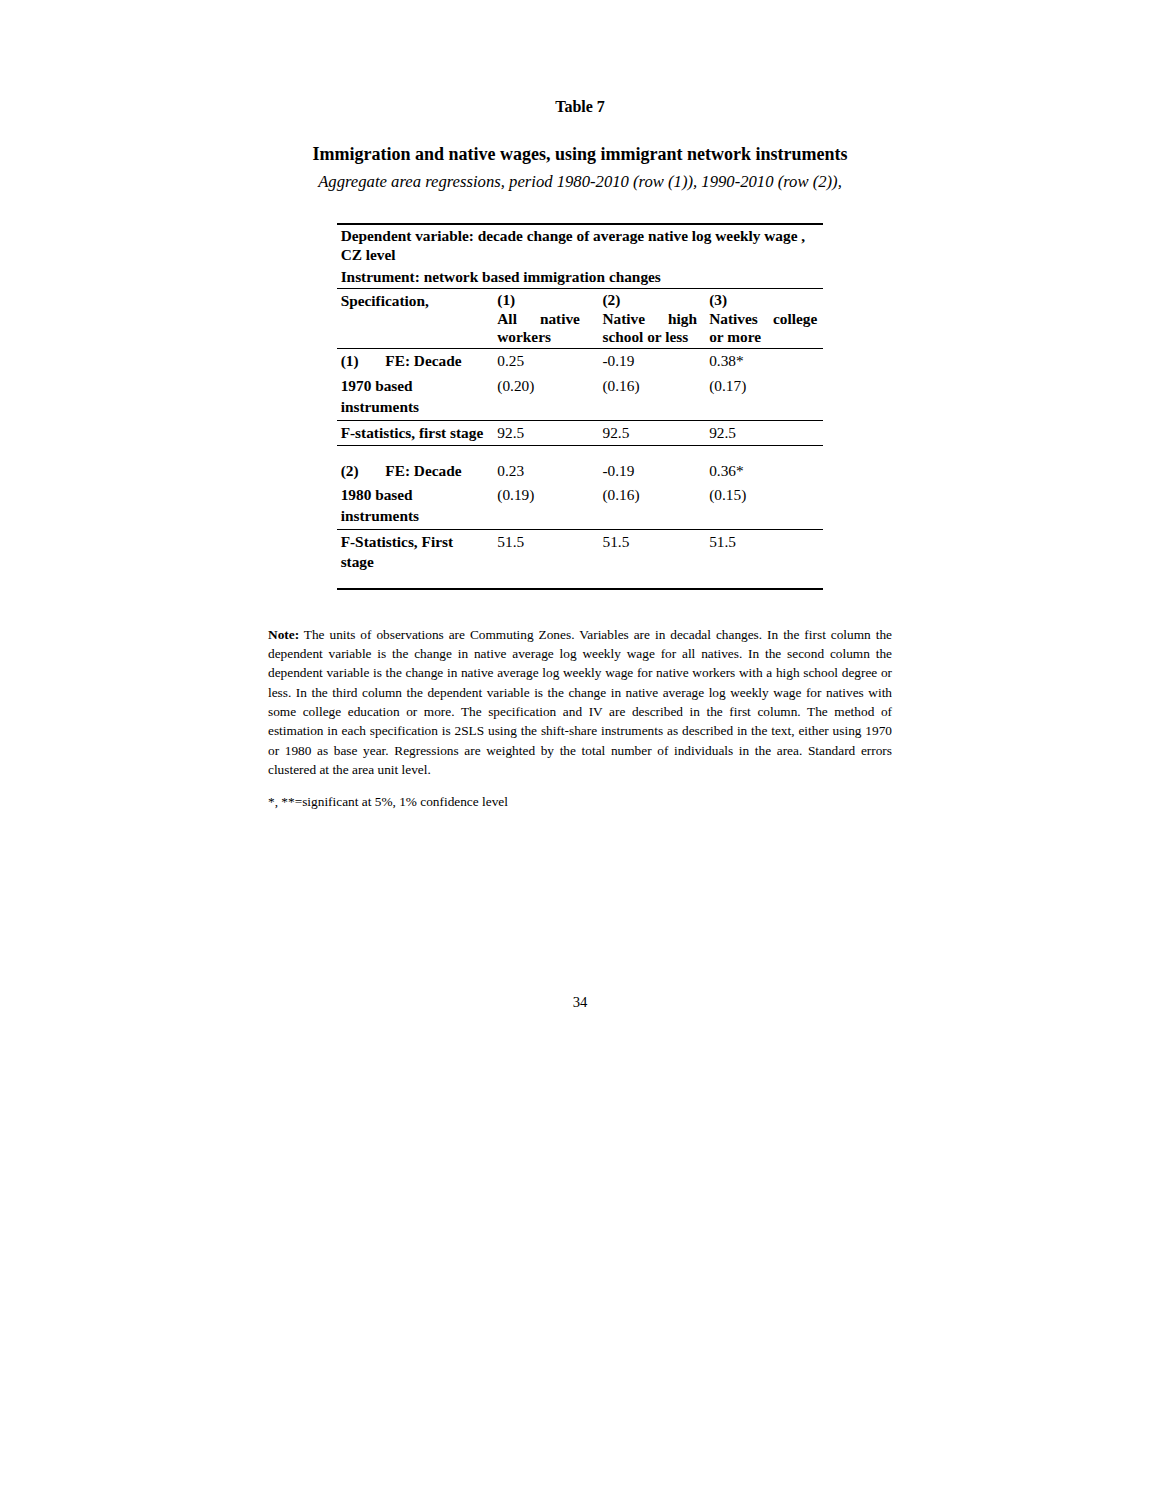Table 7
Immigration and native wages, using immigrant network instruments
Aggregate area regressions, period 1980-2010 (row (1)), 1990-2010 (row (2)),
| Dependent variable: decade change of average native log weekly wage , CZ level |
| Instrument: network based immigration changes |
| Specification, | (1) All native workers | (2) Native high school or less | (3) Natives college or more |
| (1) FE: Decade | 0.25 | -0.19 | 0.38* |
| 1970 based instruments | (0.20) | (0.16) | (0.17) |
| F-statistics, first stage | 92.5 | 92.5 | 92.5 |
| (2) FE: Decade | 0.23 | -0.19 | 0.36* |
| 1980 based instruments | (0.19) | (0.16) | (0.15) |
| F-Statistics, First stage | 51.5 | 51.5 | 51.5 |
Note: The units of observations are Commuting Zones. Variables are in decadal changes. In the first column the dependent variable is the change in native average log weekly wage for all natives. In the second column the dependent variable is the change in native average log weekly wage for native workers with a high school degree or less. In the third column the dependent variable is the change in native average log weekly wage for natives with some college education or more. The specification and IV are described in the first column. The method of estimation in each specification is 2SLS using the shift-share instruments as described in the text, either using 1970 or 1980 as base year. Regressions are weighted by the total number of individuals in the area. Standard errors clustered at the area unit level.
*, **=significant at 5%, 1% confidence level
34